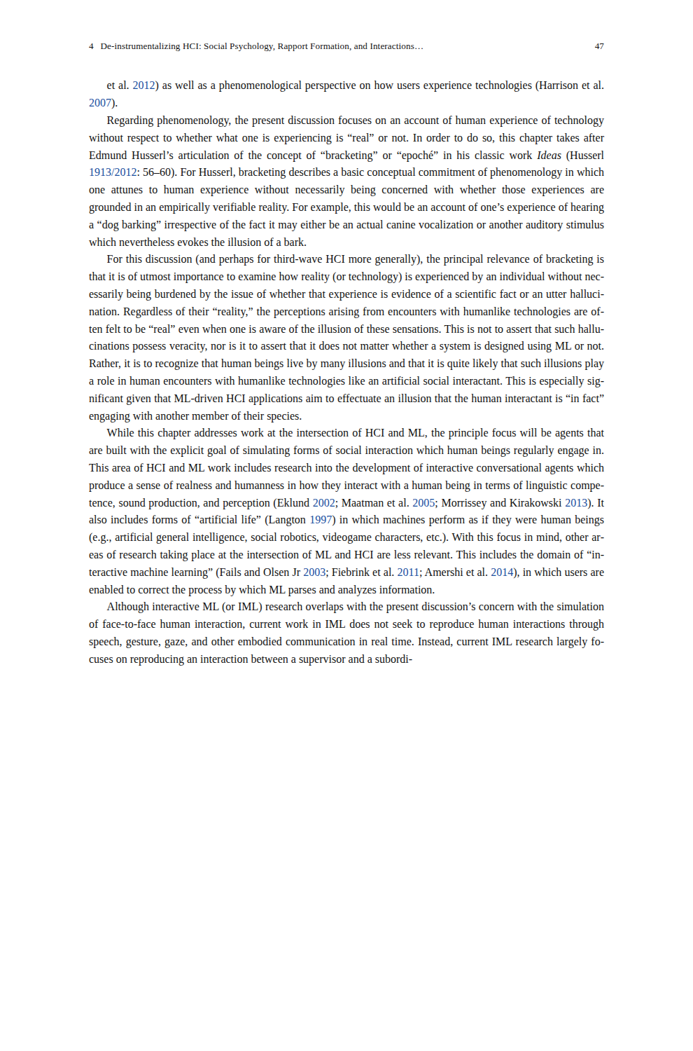4 De-instrumentalizing HCI: Social Psychology, Rapport Formation, and Interactions… 47
et al. 2012) as well as a phenomenological perspective on how users experience technologies (Harrison et al. 2007).
Regarding phenomenology, the present discussion focuses on an account of human experience of technology without respect to whether what one is experiencing is “real” or not. In order to do so, this chapter takes after Edmund Husserl’s articulation of the concept of “bracketing” or “epoché” in his classic work Ideas (Husserl 1913/2012: 56–60). For Husserl, bracketing describes a basic conceptual commitment of phenomenology in which one attunes to human experience without necessarily being concerned with whether those experiences are grounded in an empirically verifiable reality. For example, this would be an account of one’s experience of hearing a “dog barking” irrespective of the fact it may either be an actual canine vocalization or another auditory stimulus which nevertheless evokes the illusion of a bark.
For this discussion (and perhaps for third-wave HCI more generally), the principal relevance of bracketing is that it is of utmost importance to examine how reality (or technology) is experienced by an individual without necessarily being burdened by the issue of whether that experience is evidence of a scientific fact or an utter hallucination. Regardless of their “reality,” the perceptions arising from encounters with humanlike technologies are often felt to be “real” even when one is aware of the illusion of these sensations. This is not to assert that such hallucinations possess veracity, nor is it to assert that it does not matter whether a system is designed using ML or not. Rather, it is to recognize that human beings live by many illusions and that it is quite likely that such illusions play a role in human encounters with humanlike technologies like an artificial social interactant. This is especially significant given that ML-driven HCI applications aim to effectuate an illusion that the human interactant is “in fact” engaging with another member of their species.
While this chapter addresses work at the intersection of HCI and ML, the principle focus will be agents that are built with the explicit goal of simulating forms of social interaction which human beings regularly engage in. This area of HCI and ML work includes research into the development of interactive conversational agents which produce a sense of realness and humanness in how they interact with a human being in terms of linguistic competence, sound production, and perception (Eklund 2002; Maatman et al. 2005; Morrissey and Kirakowski 2013). It also includes forms of “artificial life” (Langton 1997) in which machines perform as if they were human beings (e.g., artificial general intelligence, social robotics, videogame characters, etc.). With this focus in mind, other areas of research taking place at the intersection of ML and HCI are less relevant. This includes the domain of “interactive machine learning” (Fails and Olsen Jr 2003; Fiebrink et al. 2011; Amershi et al. 2014), in which users are enabled to correct the process by which ML parses and analyzes information.
Although interactive ML (or IML) research overlaps with the present discussion’s concern with the simulation of face-to-face human interaction, current work in IML does not seek to reproduce human interactions through speech, gesture, gaze, and other embodied communication in real time. Instead, current IML research largely focuses on reproducing an interaction between a supervisor and a subordi-